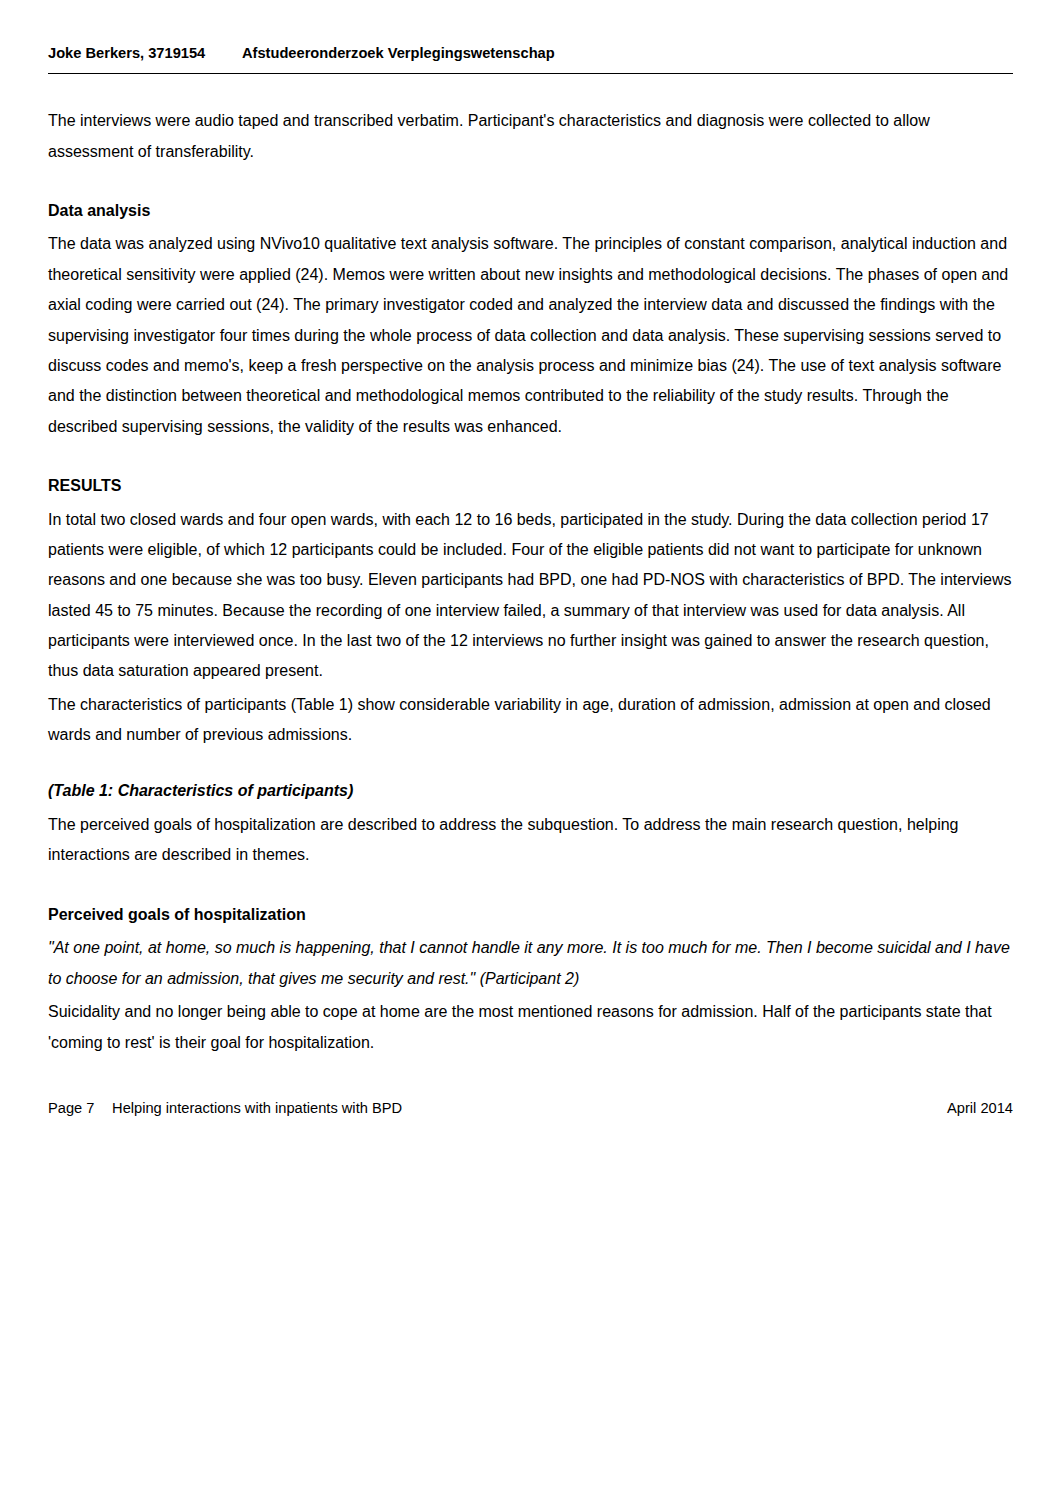Joke Berkers, 3719154 Afstudeeronderzoek Verplegingswetenschap
The interviews were audio taped and transcribed verbatim. Participant's characteristics and diagnosis were collected to allow assessment of transferability.
Data analysis
The data was analyzed using NVivo10 qualitative text analysis software. The principles of constant comparison, analytical induction and theoretical sensitivity were applied (24). Memos were written about new insights and methodological decisions. The phases of open and axial coding were carried out (24). The primary investigator coded and analyzed the interview data and discussed the findings with the supervising investigator four times during the whole process of data collection and data analysis. These supervising sessions served to discuss codes and memo's, keep a fresh perspective on the analysis process and minimize bias (24). The use of text analysis software and the distinction between theoretical and methodological memos contributed to the reliability of the study results. Through the described supervising sessions, the validity of the results was enhanced.
RESULTS
In total two closed wards and four open wards, with each 12 to 16 beds, participated in the study. During the data collection period 17 patients were eligible, of which 12 participants could be included. Four of the eligible patients did not want to participate for unknown reasons and one because she was too busy. Eleven participants had BPD, one had PD-NOS with characteristics of BPD. The interviews lasted 45 to 75 minutes. Because the recording of one interview failed, a summary of that interview was used for data analysis. All participants were interviewed once. In the last two of the 12 interviews no further insight was gained to answer the research question, thus data saturation appeared present.
The characteristics of participants (Table 1) show considerable variability in age, duration of admission, admission at open and closed wards and number of previous admissions.
(Table 1: Characteristics of participants)
The perceived goals of hospitalization are described to address the subquestion. To address the main research question, helping interactions are described in themes.
Perceived goals of hospitalization
"At one point, at home, so much is happening, that I cannot handle it any more. It is too much for me. Then I become suicidal and I have to choose for an admission, that gives me security and rest." (Participant 2)
Suicidality and no longer being able to cope at home are the most mentioned reasons for admission. Half of the participants state that 'coming to rest' is their goal for hospitalization.
Page 7 Helping interactions with inpatients with BPD
April 2014